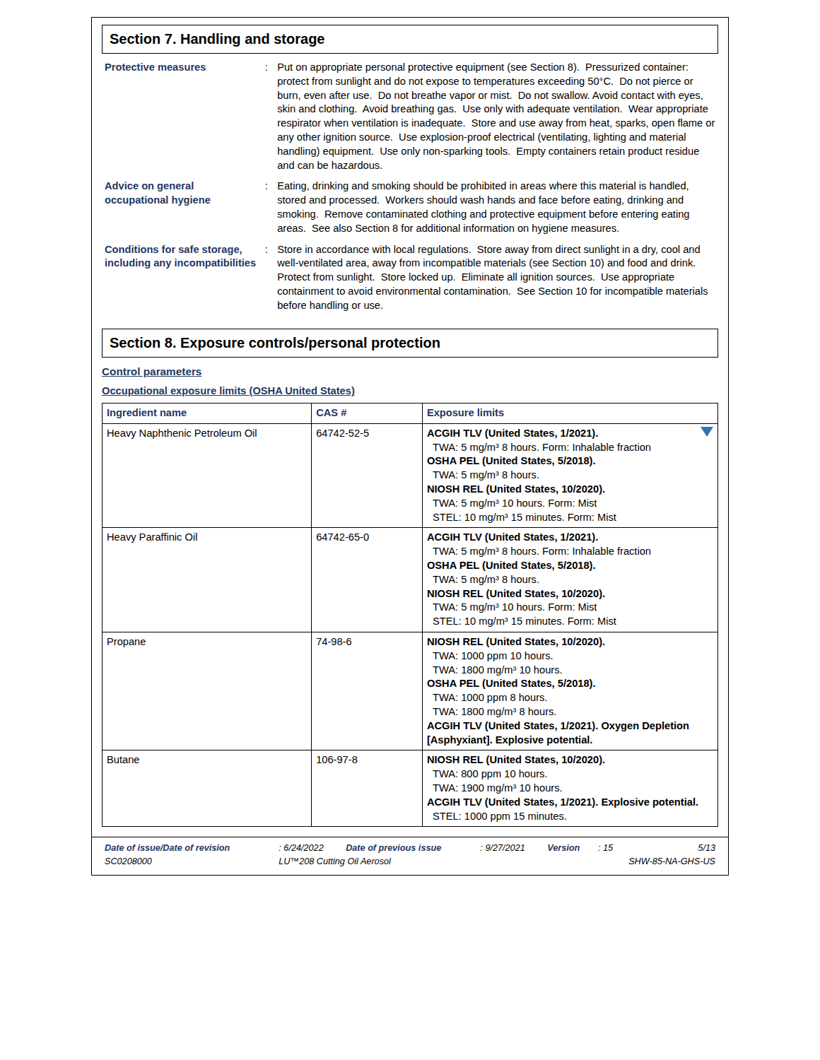Section 7. Handling and storage
| Protective measures | : | Put on appropriate personal protective equipment (see Section 8). Pressurized container: protect from sunlight and do not expose to temperatures exceeding 50°C. Do not pierce or burn, even after use. Do not breathe vapor or mist. Do not swallow. Avoid contact with eyes, skin and clothing. Avoid breathing gas. Use only with adequate ventilation. Wear appropriate respirator when ventilation is inadequate. Store and use away from heat, sparks, open flame or any other ignition source. Use explosion-proof electrical (ventilating, lighting and material handling) equipment. Use only non-sparking tools. Empty containers retain product residue and can be hazardous. |
| Advice on general occupational hygiene | : | Eating, drinking and smoking should be prohibited in areas where this material is handled, stored and processed. Workers should wash hands and face before eating, drinking and smoking. Remove contaminated clothing and protective equipment before entering eating areas. See also Section 8 for additional information on hygiene measures. |
| Conditions for safe storage, including any incompatibilities | : | Store in accordance with local regulations. Store away from direct sunlight in a dry, cool and well-ventilated area, away from incompatible materials (see Section 10) and food and drink. Protect from sunlight. Store locked up. Eliminate all ignition sources. Use appropriate containment to avoid environmental contamination. See Section 10 for incompatible materials before handling or use. |
Section 8. Exposure controls/personal protection
Control parameters
Occupational exposure limits (OSHA United States)
| Ingredient name | CAS # | Exposure limits |
| --- | --- | --- |
| Heavy Naphthenic Petroleum Oil | 64742-52-5 | ACGIH TLV (United States, 1/2021). TWA: 5 mg/m³ 8 hours. Form: Inhalable fraction OSHA PEL (United States, 5/2018). TWA: 5 mg/m³ 8 hours. NIOSH REL (United States, 10/2020). TWA: 5 mg/m³ 10 hours. Form: Mist STEL: 10 mg/m³ 15 minutes. Form: Mist |
| Heavy Paraffinic Oil | 64742-65-0 | ACGIH TLV (United States, 1/2021). TWA: 5 mg/m³ 8 hours. Form: Inhalable fraction OSHA PEL (United States, 5/2018). TWA: 5 mg/m³ 8 hours. NIOSH REL (United States, 10/2020). TWA: 5 mg/m³ 10 hours. Form: Mist STEL: 10 mg/m³ 15 minutes. Form: Mist |
| Propane | 74-98-6 | NIOSH REL (United States, 10/2020). TWA: 1000 ppm 10 hours. TWA: 1800 mg/m³ 10 hours. OSHA PEL (United States, 5/2018). TWA: 1000 ppm 8 hours. TWA: 1800 mg/m³ 8 hours. ACGIH TLV (United States, 1/2021). Oxygen Depletion [Asphyxiant]. Explosive potential. |
| Butane | 106-97-8 | NIOSH REL (United States, 10/2020). TWA: 800 ppm 10 hours. TWA: 1900 mg/m³ 10 hours. ACGIH TLV (United States, 1/2021). Explosive potential. STEL: 1000 ppm 15 minutes. |
| Date of issue/Date of revision | : 6/24/2022 | Date of previous issue | : 9/27/2021 | Version | : 15 | 5/13 |
| SC0208000 | LU™208 Cutting Oil Aerosol | SHW-85-NA-GHS-US |